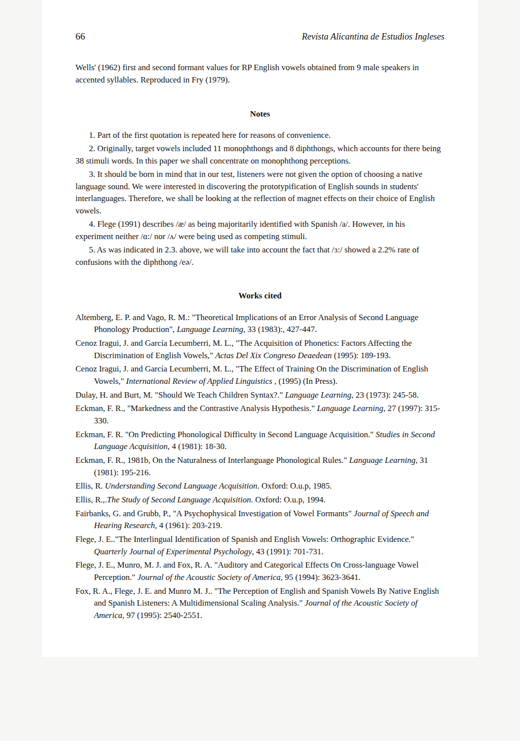66 Revista Alicantina de Estudios Ingleses
Wells' (1962) first and second formant values for RP English vowels obtained from 9 male speakers in accented syllables. Reproduced in Fry (1979).
Notes
1. Part of the first quotation is repeated here for reasons of convenience.
2. Originally, target vowels included 11 monophthongs and 8 diphthongs, which accounts for there being 38 stimuli words. In this paper we shall concentrate on monophthong perceptions.
3. It should be born in mind that in our test, listeners were not given the option of choosing a native language sound. We were interested in discovering the prototypification of English sounds in students' interlanguages. Therefore, we shall be looking at the reflection of magnet effects on their choice of English vowels.
4. Flege (1991) describes /æ/ as being majoritarily identified with Spanish /a/. However, in his experiment neither /ɑ:/ nor /ʌ/ were being used as competing stimuli.
5. As was indicated in 2.3. above, we will take into account the fact that /ɜ:/ showed a 2.2% rate of confusions with the diphthong /eə/.
Works cited
Altemberg, E. P. and Vago, R. M.: "Theoretical Implications of an Error Analysis of Second Language Phonology Production", Language Learning, 33 (1983):, 427-447.
Cenoz Iragui, J. and García Lecumberri, M. L., "The Acquisition of Phonetics: Factors Affecting the Discrimination of English Vowels," Actas Del Xix Congreso Deaedean (1995): 189-193.
Cenoz Iragui, J. and García Lecumberri, M. L., "The Effect of Training On the Discrimination of English Vowels," International Review of Applied Linguistics , (1995) (In Press).
Dulay, H. and Burt, M. "Should We Teach Children Syntax?." Language Learning, 23 (1973): 245-58.
Eckman, F. R., "Markedness and the Contrastive Analysis Hypothesis." Language Learning, 27 (1997): 315-330.
Eckman, F. R. "On Predicting Phonological Difficulty in Second Language Acquisition." Studies in Second Language Acquisition, 4 (1981): 18-30.
Eckman, F. R., 1981b, On the Naturalness of Interlanguage Phonological Rules." Language Learning, 31 (1981): 195-216.
Ellis, R. Understanding Second Language Acquisition. Oxford: O.u.p, 1985.
Ellis, R.,.The Study of Second Language Acquisition. Oxford: O.u.p, 1994.
Fairbanks, G. and Grubb, P., "A Psychophysical Investigation of Vowel Formants" Journal of Speech and Hearing Research, 4 (1961): 203-219.
Flege, J. E.."The Interlingual Identification of Spanish and English Vowels: Orthographic Evidence." Quarterly Journal of Experimental Psychology, 43 (1991): 701-731.
Flege, J. E., Munro, M. J. and Fox, R. A. "Auditory and Categorical Effects On Cross-language Vowel Perception." Journal of the Acoustic Society of America, 95 (1994): 3623-3641.
Fox, R. A., Flege, J. E. and Munro M. J.. "The Perception of English and Spanish Vowels By Native English and Spanish Listeners: A Multidimensional Scaling Analysis." Journal of the Acoustic Society of America, 97 (1995): 2540-2551.